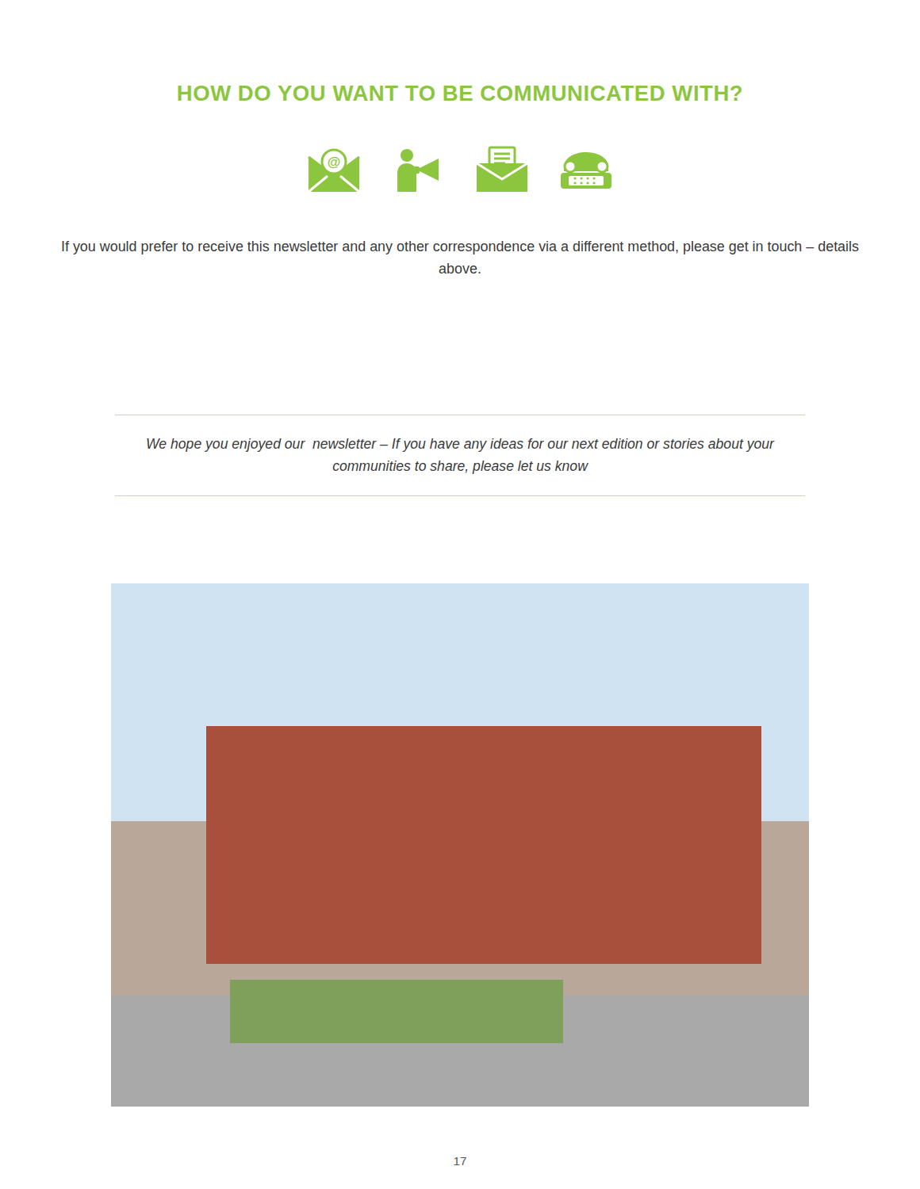HOW DO YOU WANT TO BE COMMUNICATED WITH?
@
If you would prefer to receive this newsletter and any other correspondence via a different method, please get in touch – details above.
We hope you enjoyed our newsletter – If you have any ideas for our next edition or stories about your communities to share, please let us know
17